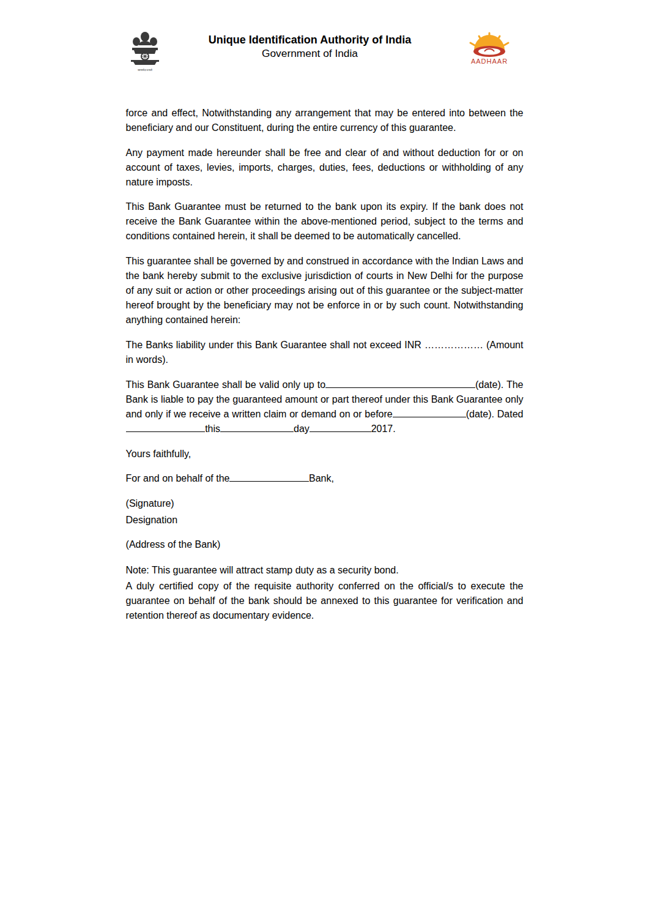सत्यमेव जयते
Unique Identification Authority of India
Government of India
AADHAAR
force and effect, Notwithstanding any arrangement that may be entered into between the beneficiary and our Constituent, during the entire currency of this guarantee.
Any payment made hereunder shall be free and clear of and without deduction for or on account of taxes, levies, imports, charges, duties, fees, deductions or withholding of any nature imposts.
This Bank Guarantee must be returned to the bank upon its expiry. If the bank does not receive the Bank Guarantee within the above-mentioned period, subject to the terms and conditions contained herein, it shall be deemed to be automatically cancelled.
This guarantee shall be governed by and construed in accordance with the Indian Laws and the bank hereby submit to the exclusive jurisdiction of courts in New Delhi for the purpose of any suit or action or other proceedings arising out of this guarantee or the subject-matter hereof brought by the beneficiary may not be enforce in or by such count. Notwithstanding anything contained herein:
The Banks liability under this Bank Guarantee shall not exceed INR ……………… (Amount in words).
This Bank Guarantee shall be valid only up to (date). The Bank is liable to pay the guaranteed amount or part thereof under this Bank Guarantee only and only if we receive a written claim or demand on or before (date). Dated this day 2017.
Yours faithfully,
For and on behalf of the Bank,
(Signature)
Designation
(Address of the Bank)
Note: This guarantee will attract stamp duty as a security bond.
A duly certified copy of the requisite authority conferred on the official/s to execute the guarantee on behalf of the bank should be annexed to this guarantee for verification and retention thereof as documentary evidence.